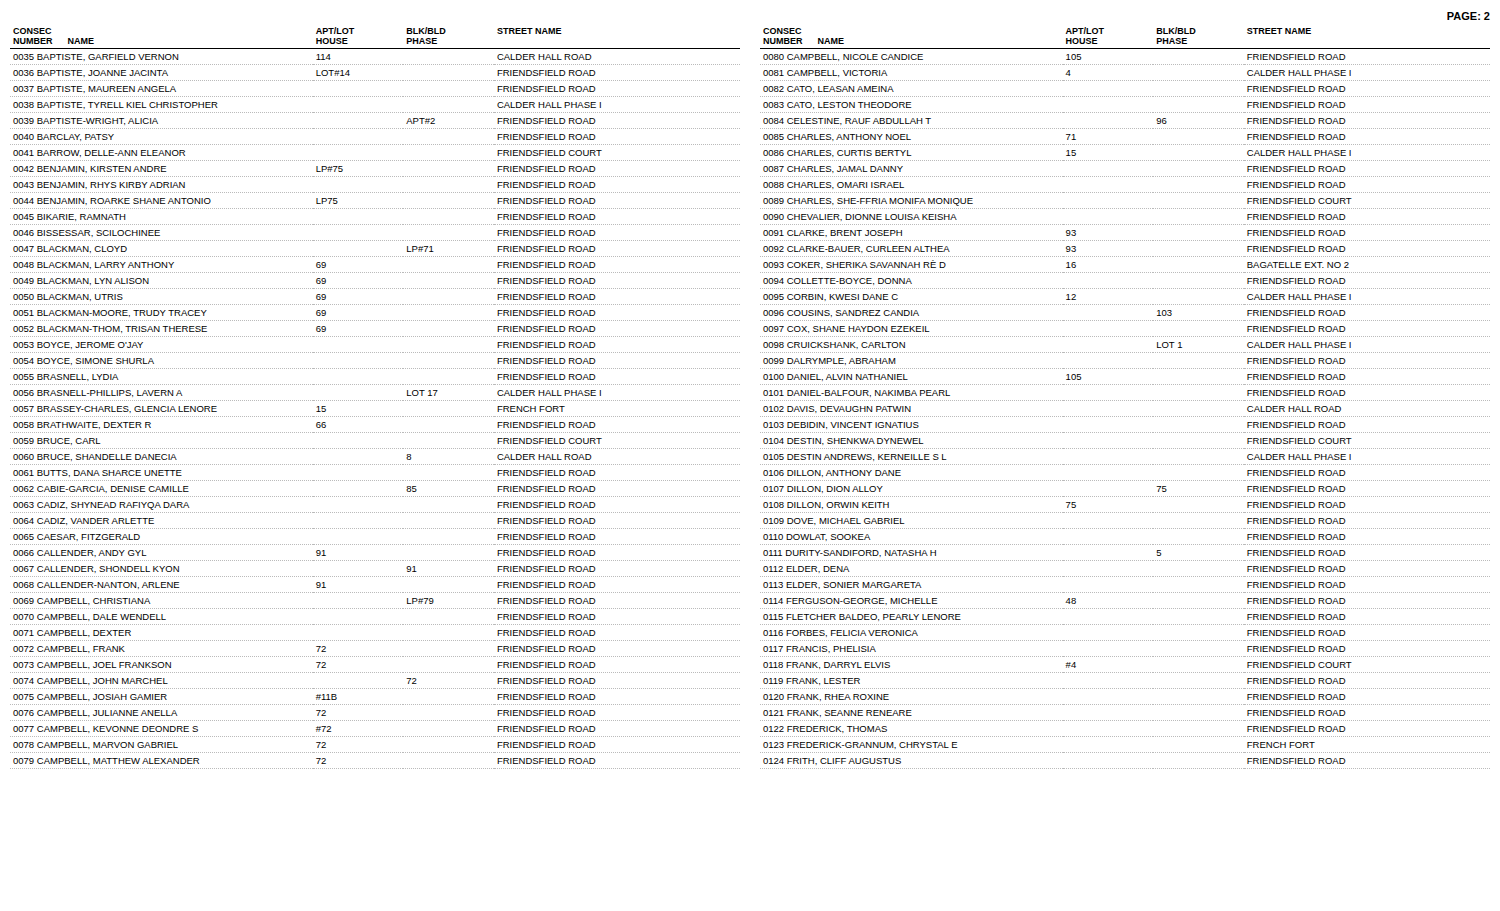PAGE: 2
| CONSEC NUMBER NAME | APT/LOT HOUSE | BLK/BLD PHASE | STREET NAME | | CONSEC NUMBER NAME | APT/LOT HOUSE | BLK/BLD PHASE | STREET NAME |
| --- | --- | --- | --- | --- | --- | --- | --- | --- |
| 0035 BAPTISTE, GARFIELD VERNON | 114 | | CALDER HALL ROAD | | 0080 CAMPBELL, NICOLE CANDICE | 105 | | FRIENDSFIELD ROAD |
| 0036 BAPTISTE, JOANNE JACINTA | LOT#14 | | FRIENDSFIELD ROAD | | 0081 CAMPBELL, VICTORIA | 4 | | CALDER HALL PHASE I |
| 0037 BAPTISTE, MAUREEN ANGELA | | | FRIENDSFIELD ROAD | | 0082 CATO, LEASAN AMEINA | | | FRIENDSFIELD ROAD |
| 0038 BAPTISTE, TYRELL KIEL CHRISTOPHER | | | CALDER HALL PHASE I | | 0083 CATO, LESTON THEODORE | | | FRIENDSFIELD ROAD |
| 0039 BAPTISTE-WRIGHT, ALICIA | | APT#2 | FRIENDSFIELD ROAD | | 0084 CELESTINE, RAUF ABDULLAH T | | 96 | FRIENDSFIELD ROAD |
| 0040 BARCLAY, PATSY | | | FRIENDSFIELD ROAD | | 0085 CHARLES, ANTHONY NOEL | 71 | | FRIENDSFIELD ROAD |
| 0041 BARROW, DELLE-ANN ELEANOR | | | FRIENDSFIELD COURT | | 0086 CHARLES, CURTIS BERTYL | 15 | | CALDER HALL PHASE I |
| 0042 BENJAMIN, KIRSTEN ANDRE | LP#75 | | FRIENDSFIELD ROAD | | 0087 CHARLES, JAMAL DANNY | | | FRIENDSFIELD ROAD |
| 0043 BENJAMIN, RHYS KIRBY ADRIAN | | | FRIENDSFIELD ROAD | | 0088 CHARLES, OMARI ISRAEL | | | FRIENDSFIELD ROAD |
| 0044 BENJAMIN, ROARKE SHANE ANTONIO | LP75 | | FRIENDSFIELD ROAD | | 0089 CHARLES, SHE-FFRIA MONIFA MONIQUE | | | FRIENDSFIELD COURT |
| 0045 BIKARIE, RAMNATH | | | FRIENDSFIELD ROAD | | 0090 CHEVALIER, DIONNE LOUISA KEISHA | | | FRIENDSFIELD ROAD |
| 0046 BISSESSAR, SCILOCHINEE | | | FRIENDSFIELD ROAD | | 0091 CLARKE, BRENT JOSEPH | 93 | | FRIENDSFIELD ROAD |
| 0047 BLACKMAN, CLOYD | | LP#71 | FRIENDSFIELD ROAD | | 0092 CLARKE-BAUER, CURLEEN ALTHEA | 93 | | FRIENDSFIELD ROAD |
| 0048 BLACKMAN, LARRY ANTHONY | 69 | | FRIENDSFIELD ROAD | | 0093 COKER, SHERIKA SAVANNAH RÈ D | 16 | | BAGATELLE EXT. NO 2 |
| 0049 BLACKMAN, LYN ALISON | 69 | | FRIENDSFIELD ROAD | | 0094 COLLETTE-BOYCE, DONNA | | | FRIENDSFIELD ROAD |
| 0050 BLACKMAN, UTRIS | 69 | | FRIENDSFIELD ROAD | | 0095 CORBIN, KWESI DANE C | 12 | | CALDER HALL PHASE I |
| 0051 BLACKMAN-MOORE, TRUDY TRACEY | 69 | | FRIENDSFIELD ROAD | | 0096 COUSINS, SANDREZ CANDIA | | 103 | FRIENDSFIELD ROAD |
| 0052 BLACKMAN-THOM, TRISAN THERESE | 69 | | FRIENDSFIELD ROAD | | 0097 COX, SHANE HAYDON EZEKEIL | | | FRIENDSFIELD ROAD |
| 0053 BOYCE, JEROME O'JAY | | | FRIENDSFIELD ROAD | | 0098 CRUICKSHANK, CARLTON | | LOT 1 | CALDER HALL PHASE I |
| 0054 BOYCE, SIMONE SHURLA | | | FRIENDSFIELD ROAD | | 0099 DALRYMPLE, ABRAHAM | | | FRIENDSFIELD ROAD |
| 0055 BRASNELL, LYDIA | | | FRIENDSFIELD ROAD | | 0100 DANIEL, ALVIN NATHANIEL | 105 | | FRIENDSFIELD ROAD |
| 0056 BRASNELL-PHILLIPS, LAVERN A | | LOT 17 | CALDER HALL PHASE I | | 0101 DANIEL-BALFOUR, NAKIMBA PEARL | | | FRIENDSFIELD ROAD |
| 0057 BRASSEY-CHARLES, GLENCIA LENORE | 15 | | FRENCH FORT | | 0102 DAVIS, DEVAUGHN PATWIN | | | CALDER HALL ROAD |
| 0058 BRATHWAITE, DEXTER R | 66 | | FRIENDSFIELD ROAD | | 0103 DEBIDIN, VINCENT IGNATIUS | | | FRIENDSFIELD ROAD |
| 0059 BRUCE, CARL | | | FRIENDSFIELD COURT | | 0104 DESTIN, SHENKWA DYNEWEL | | | FRIENDSFIELD COURT |
| 0060 BRUCE, SHANDELLE DANECIA | | 8 | CALDER HALL ROAD | | 0105 DESTIN ANDREWS, KERNEILLE S L | | | CALDER HALL PHASE I |
| 0061 BUTTS, DANA SHARCE UNETTE | | | FRIENDSFIELD ROAD | | 0106 DILLON, ANTHONY DANE | | | FRIENDSFIELD ROAD |
| 0062 CABIE-GARCIA, DENISE CAMILLE | | 85 | FRIENDSFIELD ROAD | | 0107 DILLON, DION ALLOY | | 75 | FRIENDSFIELD ROAD |
| 0063 CADIZ, SHYNEAD RAFIYQA DARA | | | FRIENDSFIELD ROAD | | 0108 DILLON, ORWIN KEITH | 75 | | FRIENDSFIELD ROAD |
| 0064 CADIZ, VANDER ARLETTE | | | FRIENDSFIELD ROAD | | 0109 DOVE, MICHAEL GABRIEL | | | FRIENDSFIELD ROAD |
| 0065 CAESAR, FITZGERALD | | | FRIENDSFIELD ROAD | | 0110 DOWLAT, SOOKEA | | | FRIENDSFIELD ROAD |
| 0066 CALLENDER, ANDY GYL | 91 | | FRIENDSFIELD ROAD | | 0111 DURITY-SANDIFORD, NATASHA H | | 5 | FRIENDSFIELD ROAD |
| 0067 CALLENDER, SHONDELL KYON | | 91 | FRIENDSFIELD ROAD | | 0112 ELDER, DENA | | | FRIENDSFIELD ROAD |
| 0068 CALLENDER-NANTON, ARLENE | 91 | | FRIENDSFIELD ROAD | | 0113 ELDER, SONIER MARGARETA | | | FRIENDSFIELD ROAD |
| 0069 CAMPBELL, CHRISTIANA | | LP#79 | FRIENDSFIELD ROAD | | 0114 FERGUSON-GEORGE, MICHELLE | 48 | | FRIENDSFIELD ROAD |
| 0070 CAMPBELL, DALE WENDELL | | | FRIENDSFIELD ROAD | | 0115 FLETCHER BALDEO, PEARLY LENORE | | | FRIENDSFIELD ROAD |
| 0071 CAMPBELL, DEXTER | | | FRIENDSFIELD ROAD | | 0116 FORBES, FELICIA VERONICA | | | FRIENDSFIELD ROAD |
| 0072 CAMPBELL, FRANK | 72 | | FRIENDSFIELD ROAD | | 0117 FRANCIS, PHELISIA | | | FRIENDSFIELD ROAD |
| 0073 CAMPBELL, JOEL FRANKSON | 72 | | FRIENDSFIELD ROAD | | 0118 FRANK, DARRYL ELVIS | #4 | | FRIENDSFIELD COURT |
| 0074 CAMPBELL, JOHN MARCHEL | | 72 | FRIENDSFIELD ROAD | | 0119 FRANK, LESTER | | | FRIENDSFIELD ROAD |
| 0075 CAMPBELL, JOSIAH GAMIER | #11B | | FRIENDSFIELD ROAD | | 0120 FRANK, RHEA ROXINE | | | FRIENDSFIELD ROAD |
| 0076 CAMPBELL, JULIANNE ANELLA | 72 | | FRIENDSFIELD ROAD | | 0121 FRANK, SEANNE RENEARE | | | FRIENDSFIELD ROAD |
| 0077 CAMPBELL, KEVONNE DEONDRE S | #72 | | FRIENDSFIELD ROAD | | 0122 FREDERICK, THOMAS | | | FRIENDSFIELD ROAD |
| 0078 CAMPBELL, MARVON GABRIEL | 72 | | FRIENDSFIELD ROAD | | 0123 FREDERICK-GRANNUM, CHRYSTAL E | | | FRENCH FORT |
| 0079 CAMPBELL, MATTHEW ALEXANDER | 72 | | FRIENDSFIELD ROAD | | 0124 FRITH, CLIFF AUGUSTUS | | | FRIENDSFIELD ROAD |